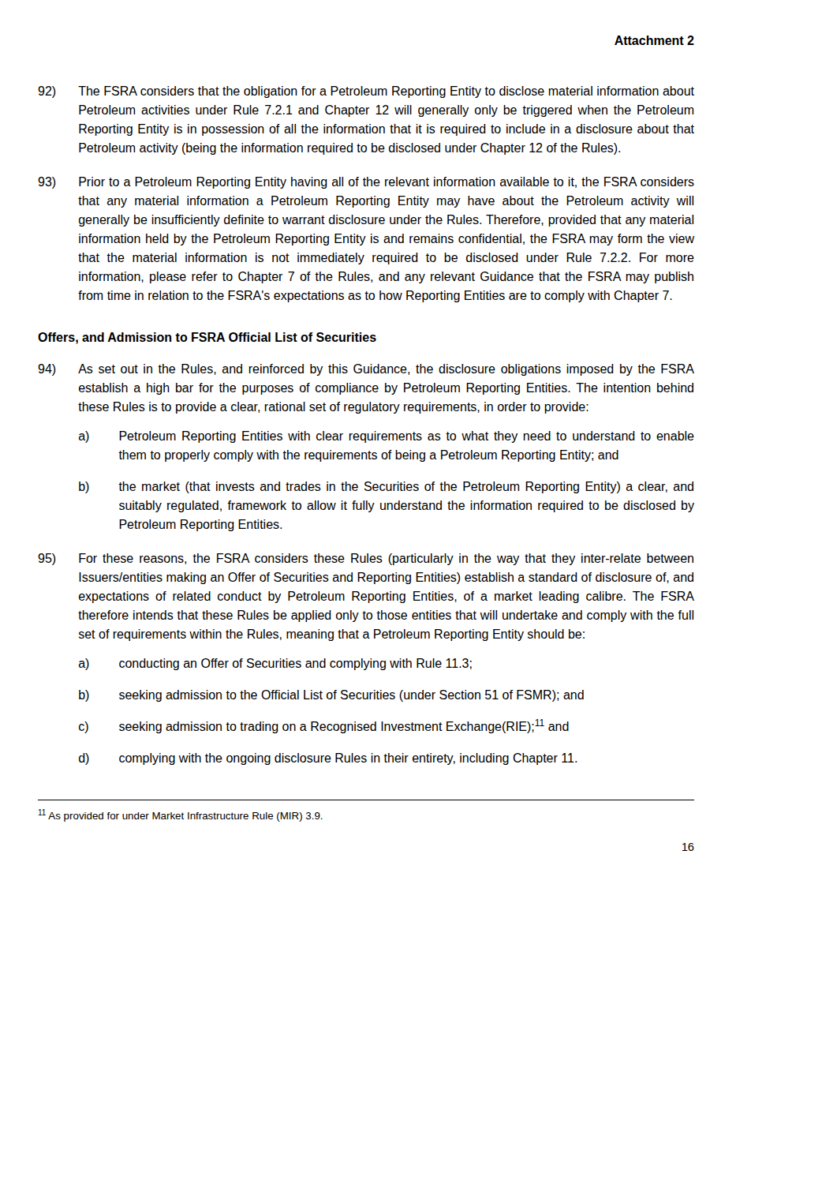Attachment 2
92) The FSRA considers that the obligation for a Petroleum Reporting Entity to disclose material information about Petroleum activities under Rule 7.2.1 and Chapter 12 will generally only be triggered when the Petroleum Reporting Entity is in possession of all the information that it is required to include in a disclosure about that Petroleum activity (being the information required to be disclosed under Chapter 12 of the Rules).
93) Prior to a Petroleum Reporting Entity having all of the relevant information available to it, the FSRA considers that any material information a Petroleum Reporting Entity may have about the Petroleum activity will generally be insufficiently definite to warrant disclosure under the Rules. Therefore, provided that any material information held by the Petroleum Reporting Entity is and remains confidential, the FSRA may form the view that the material information is not immediately required to be disclosed under Rule 7.2.2. For more information, please refer to Chapter 7 of the Rules, and any relevant Guidance that the FSRA may publish from time in relation to the FSRA's expectations as to how Reporting Entities are to comply with Chapter 7.
Offers, and Admission to FSRA Official List of Securities
94) As set out in the Rules, and reinforced by this Guidance, the disclosure obligations imposed by the FSRA establish a high bar for the purposes of compliance by Petroleum Reporting Entities. The intention behind these Rules is to provide a clear, rational set of regulatory requirements, in order to provide:
a) Petroleum Reporting Entities with clear requirements as to what they need to understand to enable them to properly comply with the requirements of being a Petroleum Reporting Entity; and
b) the market (that invests and trades in the Securities of the Petroleum Reporting Entity) a clear, and suitably regulated, framework to allow it fully understand the information required to be disclosed by Petroleum Reporting Entities.
95) For these reasons, the FSRA considers these Rules (particularly in the way that they inter-relate between Issuers/entities making an Offer of Securities and Reporting Entities) establish a standard of disclosure of, and expectations of related conduct by Petroleum Reporting Entities, of a market leading calibre. The FSRA therefore intends that these Rules be applied only to those entities that will undertake and comply with the full set of requirements within the Rules, meaning that a Petroleum Reporting Entity should be:
a) conducting an Offer of Securities and complying with Rule 11.3;
b) seeking admission to the Official List of Securities (under Section 51 of FSMR); and
c) seeking admission to trading on a Recognised Investment Exchange(RIE);11 and
d) complying with the ongoing disclosure Rules in their entirety, including Chapter 11.
11 As provided for under Market Infrastructure Rule (MIR) 3.9.
16